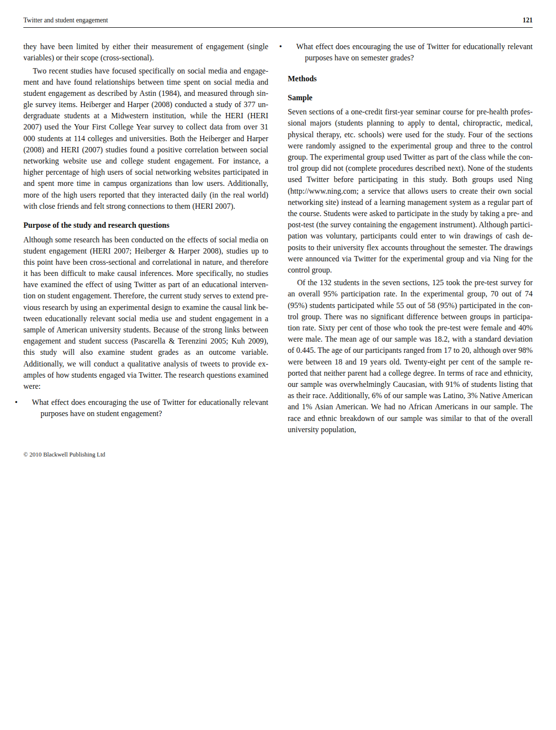Twitter and student engagement 121
they have been limited by either their measurement of engagement (single variables) or their scope (cross-sectional).
Two recent studies have focused specifically on social media and engagement and have found relationships between time spent on social media and student engagement as described by Astin (1984), and measured through single survey items. Heiberger and Harper (2008) conducted a study of 377 undergraduate students at a Midwestern institution, while the HERI (HERI 2007) used the Your First College Year survey to collect data from over 31 000 students at 114 colleges and universities. Both the Heiberger and Harper (2008) and HERI (2007) studies found a positive correlation between social networking website use and college student engagement. For instance, a higher percentage of high users of social networking websites participated in and spent more time in campus organizations than low users. Additionally, more of the high users reported that they interacted daily (in the real world) with close friends and felt strong connections to them (HERI 2007).
Purpose of the study and research questions
Although some research has been conducted on the effects of social media on student engagement (HERI 2007; Heiberger & Harper 2008), studies up to this point have been cross-sectional and correlational in nature, and therefore it has been difficult to make causal inferences. More specifically, no studies have examined the effect of using Twitter as part of an educational intervention on student engagement. Therefore, the current study serves to extend previous research by using an experimental design to examine the causal link between educationally relevant social media use and student engagement in a sample of American university students. Because of the strong links between engagement and student success (Pascarella & Terenzini 2005; Kuh 2009), this study will also examine student grades as an outcome variable. Additionally, we will conduct a qualitative analysis of tweets to provide examples of how students engaged via Twitter. The research questions examined were:
What effect does encouraging the use of Twitter for educationally relevant purposes have on student engagement?
What effect does encouraging the use of Twitter for educationally relevant purposes have on semester grades?
Methods
Sample
Seven sections of a one-credit first-year seminar course for pre-health professional majors (students planning to apply to dental, chiropractic, medical, physical therapy, etc. schools) were used for the study. Four of the sections were randomly assigned to the experimental group and three to the control group. The experimental group used Twitter as part of the class while the control group did not (complete procedures described next). None of the students used Twitter before participating in this study. Both groups used Ning (http://www.ning.com; a service that allows users to create their own social networking site) instead of a learning management system as a regular part of the course. Students were asked to participate in the study by taking a pre- and post-test (the survey containing the engagement instrument). Although participation was voluntary, participants could enter to win drawings of cash deposits to their university flex accounts throughout the semester. The drawings were announced via Twitter for the experimental group and via Ning for the control group.
Of the 132 students in the seven sections, 125 took the pre-test survey for an overall 95% participation rate. In the experimental group, 70 out of 74 (95%) students participated while 55 out of 58 (95%) participated in the control group. There was no significant difference between groups in participation rate. Sixty per cent of those who took the pre-test were female and 40% were male. The mean age of our sample was 18.2, with a standard deviation of 0.445. The age of our participants ranged from 17 to 20, although over 98% were between 18 and 19 years old. Twenty-eight per cent of the sample reported that neither parent had a college degree. In terms of race and ethnicity, our sample was overwhelmingly Caucasian, with 91% of students listing that as their race. Additionally, 6% of our sample was Latino, 3% Native American and 1% Asian American. We had no African Americans in our sample. The race and ethnic breakdown of our sample was similar to that of the overall university population,
© 2010 Blackwell Publishing Ltd